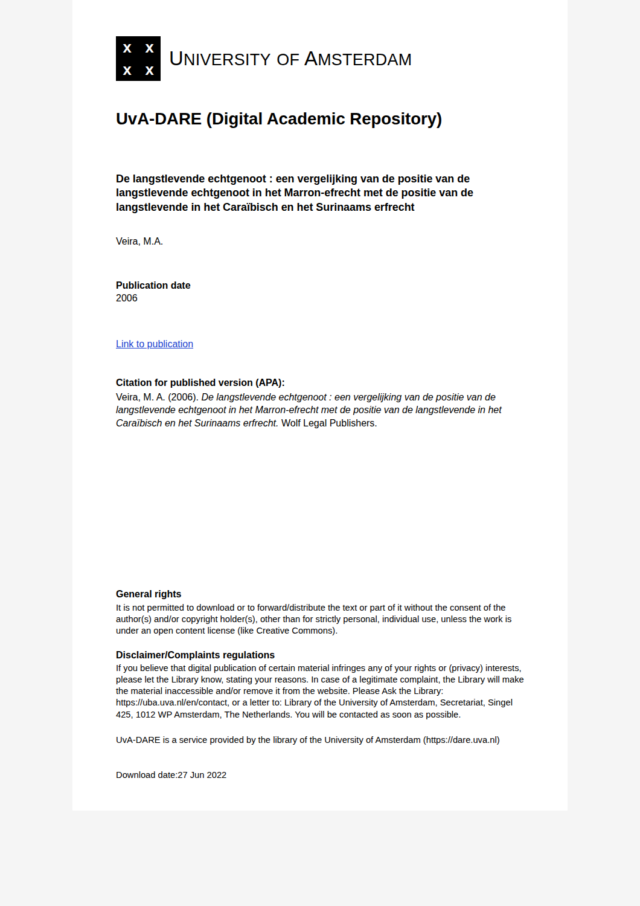xxxx
UNIVERSITY OF AMSTERDAM
UvA-DARE (Digital Academic Repository)
De langstlevende echtgenoot : een vergelijking van de positie van de langstlevende echtgenoot in het Marron-efrecht met de positie van de langstlevende in het Caraïbisch en het Surinaams erfrecht
Veira, M.A.
Publication date
2006
Link to publication
Citation for published version (APA):
Veira, M. A. (2006). De langstlevende echtgenoot : een vergelijking van de positie van de langstlevende echtgenoot in het Marron-efrecht met de positie van de langstlevende in het Caraïbisch en het Surinaams erfrecht. Wolf Legal Publishers.
General rights
It is not permitted to download or to forward/distribute the text or part of it without the consent of the author(s) and/or copyright holder(s), other than for strictly personal, individual use, unless the work is under an open content license (like Creative Commons).
Disclaimer/Complaints regulations
If you believe that digital publication of certain material infringes any of your rights or (privacy) interests, please let the Library know, stating your reasons. In case of a legitimate complaint, the Library will make the material inaccessible and/or remove it from the website. Please Ask the Library: https://uba.uva.nl/en/contact, or a letter to: Library of the University of Amsterdam, Secretariat, Singel 425, 1012 WP Amsterdam, The Netherlands. You will be contacted as soon as possible.
UvA-DARE is a service provided by the library of the University of Amsterdam (https://dare.uva.nl)
Download date:27 Jun 2022